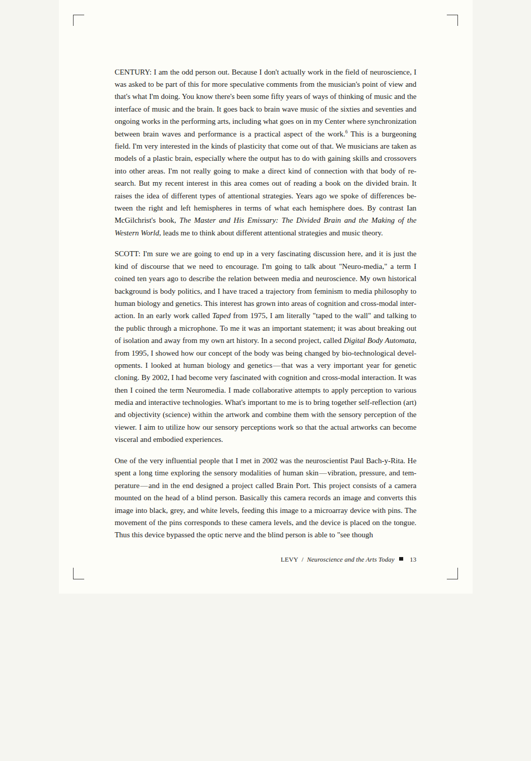CENTURY: I am the odd person out. Because I don't actually work in the field of neuroscience, I was asked to be part of this for more speculative comments from the musician's point of view and that's what I'm doing. You know there's been some fifty years of ways of thinking of music and the interface of music and the brain. It goes back to brain wave music of the sixties and seventies and ongoing works in the performing arts, including what goes on in my Center where synchronization between brain waves and performance is a practical aspect of the work.6 This is a burgeoning field. I'm very interested in the kinds of plasticity that come out of that. We musicians are taken as models of a plastic brain, especially where the output has to do with gaining skills and crossovers into other areas. I'm not really going to make a direct kind of connection with that body of research. But my recent interest in this area comes out of reading a book on the divided brain. It raises the idea of different types of attentional strategies. Years ago we spoke of differences between the right and left hemispheres in terms of what each hemisphere does. By contrast Ian McGilchrist's book, The Master and His Emissary: The Divided Brain and the Making of the Western World, leads me to think about different attentional strategies and music theory.
SCOTT: I'm sure we are going to end up in a very fascinating discussion here, and it is just the kind of discourse that we need to encourage. I'm going to talk about "Neuro-media," a term I coined ten years ago to describe the relation between media and neuroscience. My own historical background is body politics, and I have traced a trajectory from feminism to media philosophy to human biology and genetics. This interest has grown into areas of cognition and cross-modal interaction. In an early work called Taped from 1975, I am literally "taped to the wall" and talking to the public through a microphone. To me it was an important statement; it was about breaking out of isolation and away from my own art history. In a second project, called Digital Body Automata, from 1995, I showed how our concept of the body was being changed by bio-technological developments. I looked at human biology and genetics — that was a very important year for genetic cloning. By 2002, I had become very fascinated with cognition and cross-modal interaction. It was then I coined the term Neuromedia. I made collaborative attempts to apply perception to various media and interactive technologies. What's important to me is to bring together self-reflection (art) and objectivity (science) within the artwork and combine them with the sensory perception of the viewer. I aim to utilize how our sensory perceptions work so that the actual artworks can become visceral and embodied experiences.
One of the very influential people that I met in 2002 was the neuroscientist Paul Bach-y-Rita. He spent a long time exploring the sensory modalities of human skin — vibration, pressure, and temperature — and in the end designed a project called Brain Port. This project consists of a camera mounted on the head of a blind person. Basically this camera records an image and converts this image into black, grey, and white levels, feeding this image to a microarray device with pins. The movement of the pins corresponds to these camera levels, and the device is placed on the tongue. Thus this device bypassed the optic nerve and the blind person is able to "see though
LEVY / Neuroscience and the Arts Today 13